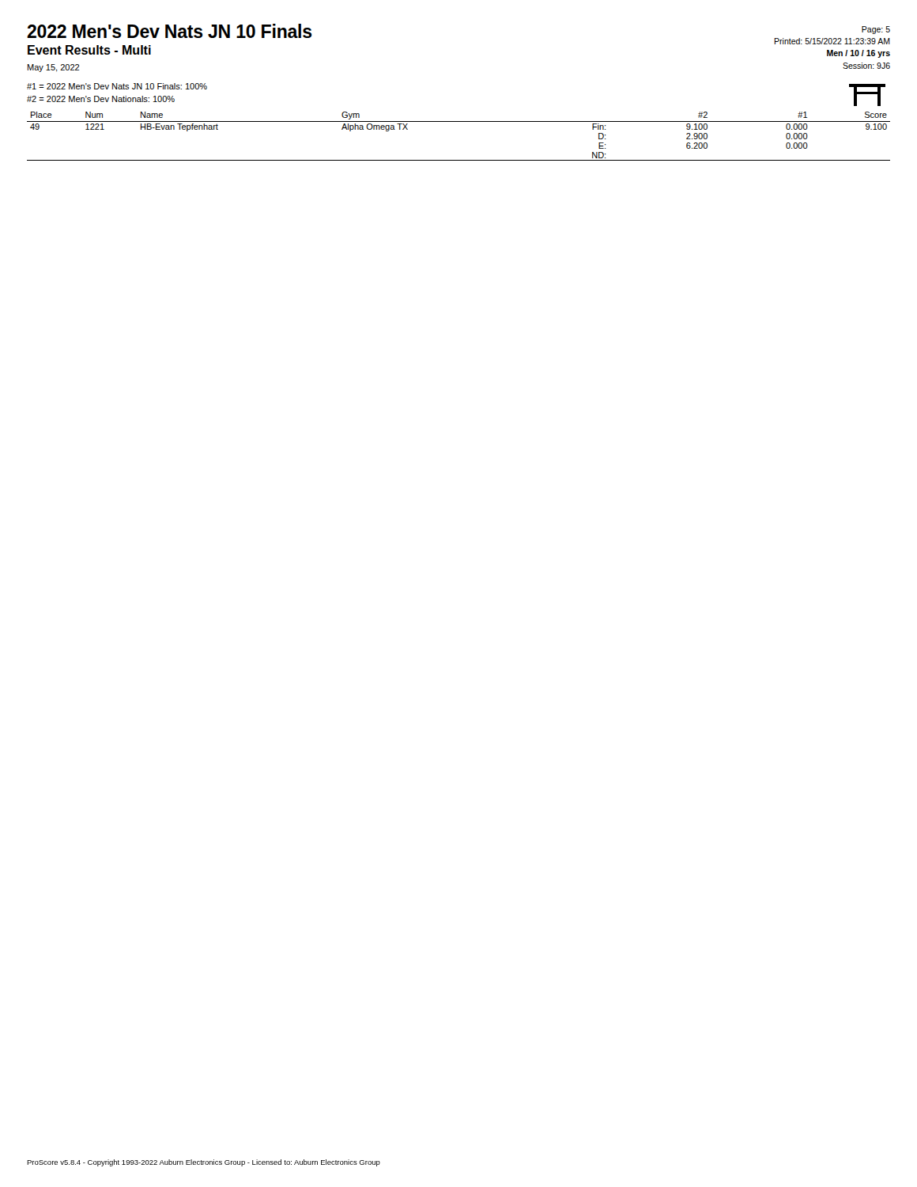Page: 5
Printed: 5/15/2022 11:23:39 AM
Men / 10 / 16 yrs
Session: 9J6
2022 Men's Dev Nats JN 10 Finals
Event Results - Multi
May 15, 2022
#1 = 2022 Men's Dev Nats JN 10 Finals: 100%
#2 = 2022 Men's Dev Nationals: 100%
| Place | Num | Name | Gym | | #2 | #1 | Score |
| --- | --- | --- | --- | --- | --- | --- | --- |
| 49 | 1221 | HB-Evan Tepfenhart | Alpha Omega TX | Fin: | 9.100 | 0.000 | 9.100 |
| | | | | D: | 2.900 | 0.000 | |
| | | | | E: | 6.200 | 0.000 | |
| | | | | ND: | | | |
ProScore v5.8.4 - Copyright 1993-2022 Auburn Electronics Group - Licensed to: Auburn Electronics Group